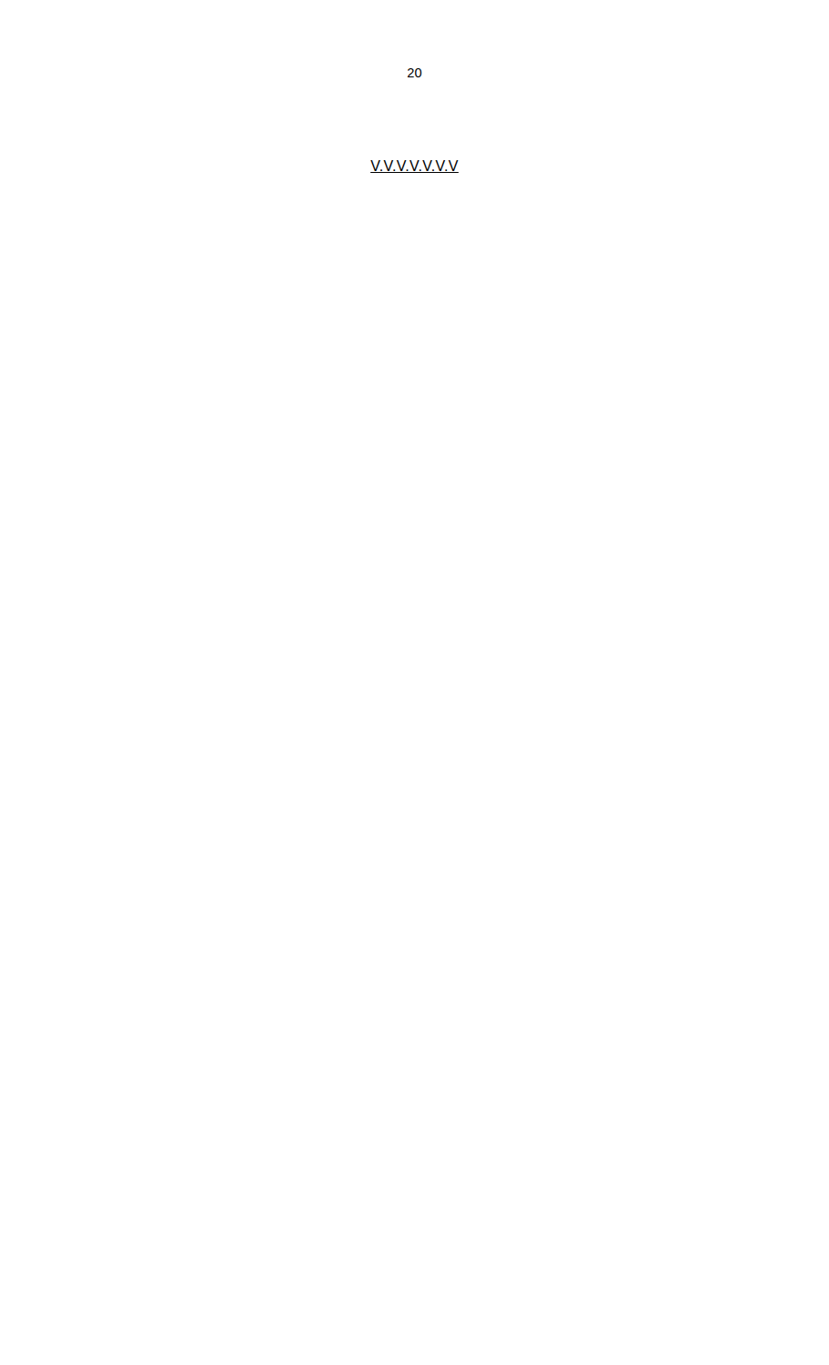20
V.V.V.V.V.V.V